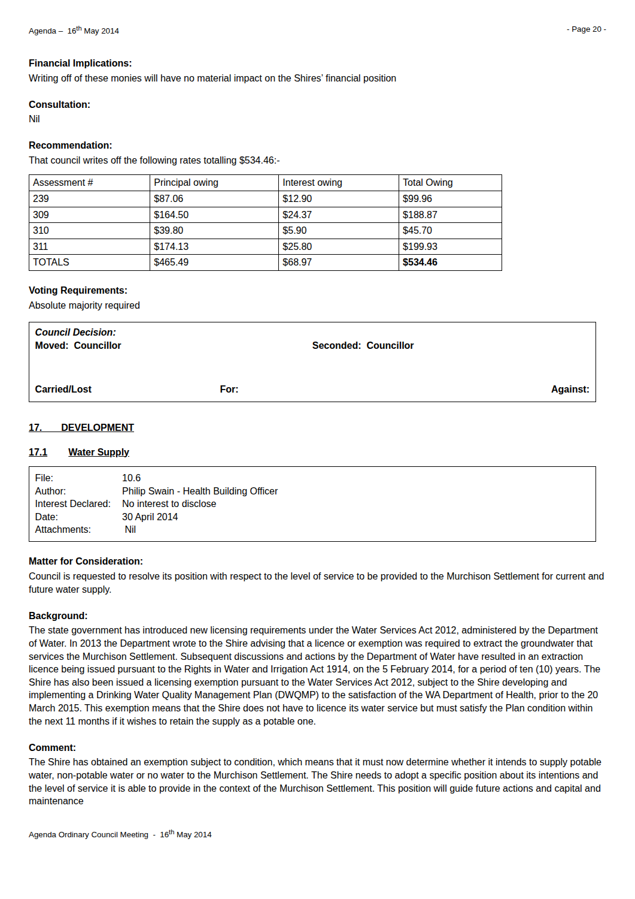Agenda – 16th May 2014
- Page 20 -
Financial Implications:
Writing off of these monies will have no material impact on the Shires’ financial position
Consultation:
Nil
Recommendation:
That council writes off the following rates totalling $534.46:-
| Assessment # | Principal owing | Interest owing | Total Owing |
| 239 | $87.06 | $12.90 | $99.96 |
| 309 | $164.50 | $24.37 | $188.87 |
| 310 | $39.80 | $5.90 | $45.70 |
| 311 | $174.13 | $25.80 | $199.93 |
| TOTALS | $465.49 | $68.97 | $534.46 |
Voting Requirements:
Absolute majority required
Council Decision:
Moved: Councillor
Seconded: Councillor
Carried/Lost
For:
Against:
17.  DEVELOPMENT
17.1 Water Supply
| File: | 10.6 |
| Author: | Philip Swain - Health Building Officer |
| Interest Declared: | No interest to disclose |
| Date: | 30 April 2014 |
| Attachments: | Nil |
Matter for Consideration:
Council is requested to resolve its position with respect to the level of service to be provided to the Murchison Settlement for current and future water supply.
Background:
The state government has introduced new licensing requirements under the Water Services Act 2012, administered by the Department of Water. In 2013 the Department wrote to the Shire advising that a licence or exemption was required to extract the groundwater that services the Murchison Settlement. Subsequent discussions and actions by the Department of Water have resulted in an extraction licence being issued pursuant to the Rights in Water and Irrigation Act 1914, on the 5 February 2014, for a period of ten (10) years. The Shire has also been issued a licensing exemption pursuant to the Water Services Act 2012, subject to the Shire developing and implementing a Drinking Water Quality Management Plan (DWQMP) to the satisfaction of the WA Department of Health, prior to the 20 March 2015. This exemption means that the Shire does not have to licence its water service but must satisfy the Plan condition within the next 11 months if it wishes to retain the supply as a potable one.
Comment:
The Shire has obtained an exemption subject to condition, which means that it must now determine whether it intends to supply potable water, non-potable water or no water to the Murchison Settlement. The Shire needs to adopt a specific position about its intentions and the level of service it is able to provide in the context of the Murchison Settlement. This position will guide future actions and capital and maintenance
Agenda Ordinary Council Meeting - 16th May 2014